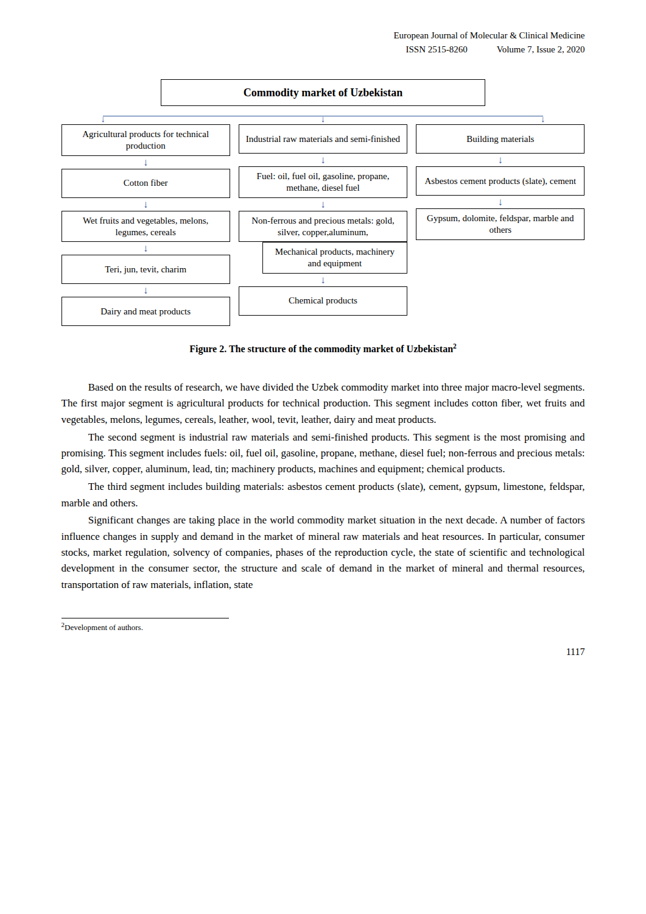European Journal of Molecular & Clinical Medicine ISSN 2515-8260Volume 7, Issue 2, 2020
Commodity market of Uzbekistan
↓ ↓ ↓
Agricultural products for technical production
Cotton fiber
Wet fruits and vegetables, melons, legumes, cereals
Teri, jun, tevit, charim
Dairy and meat products
Industrial raw materials and semi-finished
Fuel: oil, fuel oil, gasoline, propane, methane, diesel fuel
Non-ferrous and precious metals: gold, silver, copper,aluminum,
Mechanical products, machinery and equipment
Chemical products
Building materials
Asbestos cement products (slate), cement
Gypsum, dolomite, feldspar, marble and others
Figure 2. The structure of the commodity market of Uzbekistan2
Based on the results of research, we have divided the Uzbek commodity market into three major macro-level segments. The first major segment is agricultural products for technical production. This segment includes cotton fiber, wet fruits and vegetables, melons, legumes, cereals, leather, wool, tevit, leather, dairy and meat products.
The second segment is industrial raw materials and semi-finished products. This segment is the most promising and promising. This segment includes fuels: oil, fuel oil, gasoline, propane, methane, diesel fuel; non-ferrous and precious metals: gold, silver, copper, aluminum, lead, tin; machinery products, machines and equipment; chemical products.
The third segment includes building materials: asbestos cement products (slate), cement, gypsum, limestone, feldspar, marble and others.
Significant changes are taking place in the world commodity market situation in the next decade. A number of factors influence changes in supply and demand in the market of mineral raw materials and heat resources. In particular, consumer stocks, market regulation, solvency of companies, phases of the reproduction cycle, the state of scientific and technological development in the consumer sector, the structure and scale of demand in the market of mineral and thermal resources, transportation of raw materials, inflation, state
2Development of authors.
1117